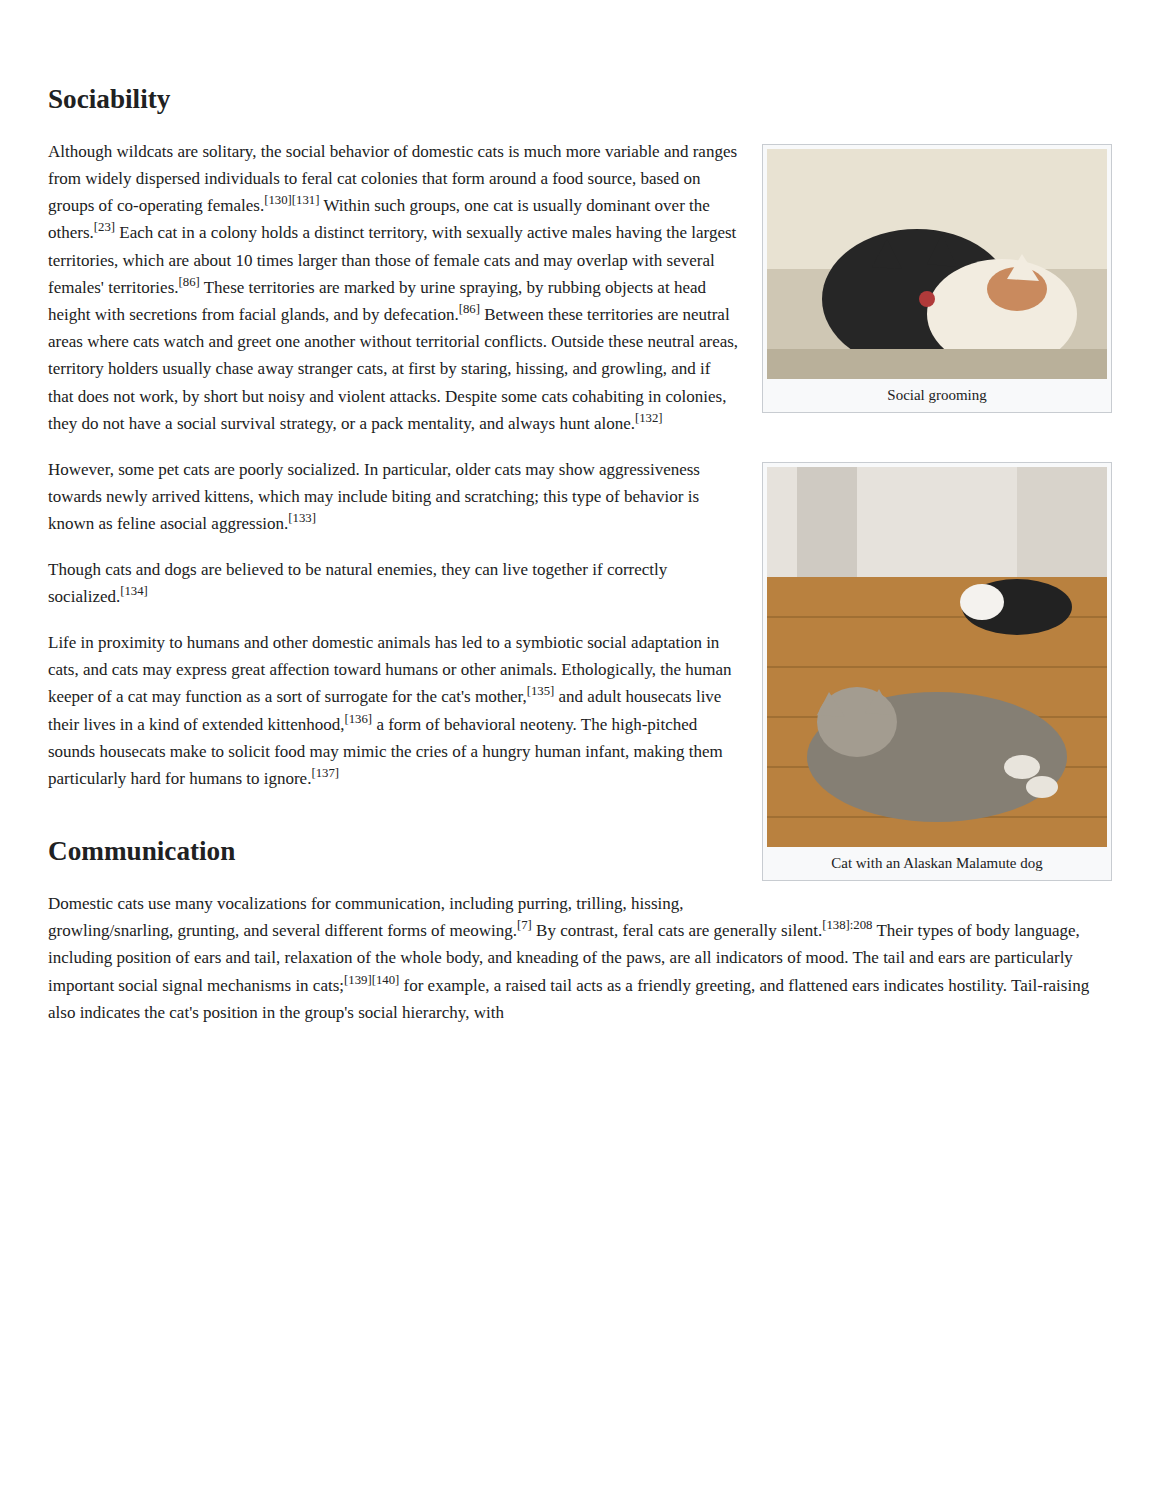Sociability
Social grooming
Although wildcats are solitary, the social behavior of domestic cats is much more variable and ranges from widely dispersed individuals to feral cat colonies that form around a food source, based on groups of co-operating females.[130][131] Within such groups, one cat is usually dominant over the others.[23] Each cat in a colony holds a distinct territory, with sexually active males having the largest territories, which are about 10 times larger than those of female cats and may overlap with several females' territories.[86] These territories are marked by urine spraying, by rubbing objects at head height with secretions from facial glands, and by defecation.[86] Between these territories are neutral areas where cats watch and greet one another without territorial conflicts. Outside these neutral areas, territory holders usually chase away stranger cats, at first by staring, hissing, and growling, and if that does not work, by short but noisy and violent attacks. Despite some cats cohabiting in colonies, they do not have a social survival strategy, or a pack mentality, and always hunt alone.[132]
Cat with an Alaskan Malamute dog
However, some pet cats are poorly socialized. In particular, older cats may show aggressiveness towards newly arrived kittens, which may include biting and scratching; this type of behavior is known as feline asocial aggression.[133]
Though cats and dogs are believed to be natural enemies, they can live together if correctly socialized.[134]
Life in proximity to humans and other domestic animals has led to a symbiotic social adaptation in cats, and cats may express great affection toward humans or other animals. Ethologically, the human keeper of a cat may function as a sort of surrogate for the cat's mother,[135] and adult housecats live their lives in a kind of extended kittenhood,[136] a form of behavioral neoteny. The high-pitched sounds housecats make to solicit food may mimic the cries of a hungry human infant, making them particularly hard for humans to ignore.[137]
Communication
Domestic cats use many vocalizations for communication, including purring, trilling, hissing, growling/snarling, grunting, and several different forms of meowing.[7] By contrast, feral cats are generally silent.[138]:208 Their types of body language, including position of ears and tail, relaxation of the whole body, and kneading of the paws, are all indicators of mood. The tail and ears are particularly important social signal mechanisms in cats;[139][140] for example, a raised tail acts as a friendly greeting, and flattened ears indicates hostility. Tail-raising also indicates the cat's position in the group's social hierarchy, with